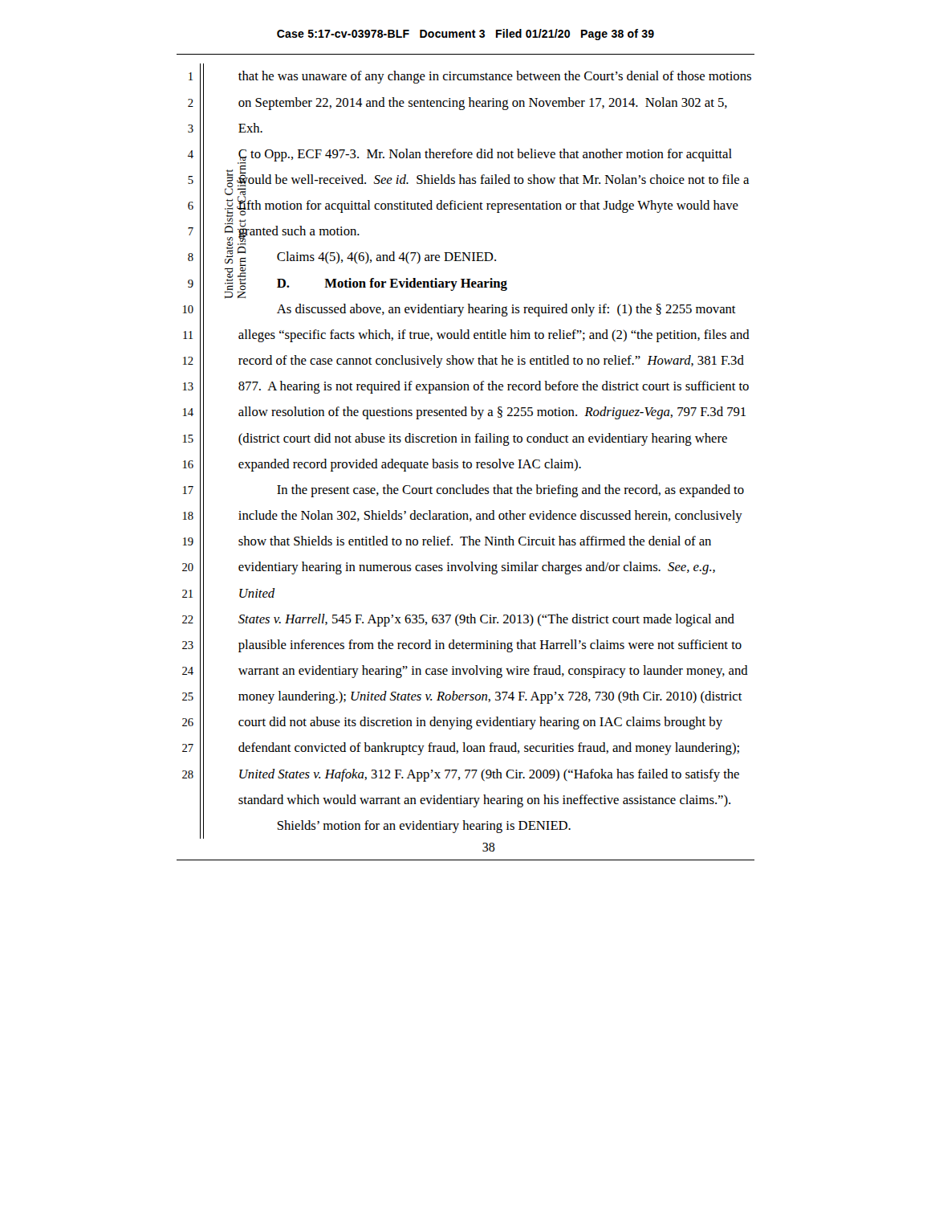Case 5:17-cv-03978-BLF Document 3 Filed 01/21/20 Page 38 of 39
1
2
3
4
5
6
7
8
9
10
11
12
13
14
15
16
17
18
19
20
21
22
23
24
25
26
27
28
United States District Court
Northern District of California
that he was unaware of any change in circumstance between the Court’s denial of those motions
on September 22, 2014 and the sentencing hearing on November 17, 2014. Nolan 302 at 5, Exh.
C to Opp., ECF 497-3. Mr. Nolan therefore did not believe that another motion for acquittal
would be well-received. See id. Shields has failed to show that Mr. Nolan’s choice not to file a
fifth motion for acquittal constituted deficient representation or that Judge Whyte would have
granted such a motion.
Claims 4(5), 4(6), and 4(7) are DENIED.
D. Motion for Evidentiary Hearing
As discussed above, an evidentiary hearing is required only if: (1) the § 2255 movant
alleges “specific facts which, if true, would entitle him to relief”; and (2) “the petition, files and
record of the case cannot conclusively show that he is entitled to no relief.” Howard, 381 F.3d
877. A hearing is not required if expansion of the record before the district court is sufficient to
allow resolution of the questions presented by a § 2255 motion. Rodriguez-Vega, 797 F.3d 791
(district court did not abuse its discretion in failing to conduct an evidentiary hearing where
expanded record provided adequate basis to resolve IAC claim).
In the present case, the Court concludes that the briefing and the record, as expanded to
include the Nolan 302, Shields’ declaration, and other evidence discussed herein, conclusively
show that Shields is entitled to no relief. The Ninth Circuit has affirmed the denial of an
evidentiary hearing in numerous cases involving similar charges and/or claims. See, e.g., United
States v. Harrell, 545 F. App’x 635, 637 (9th Cir. 2013) (“The district court made logical and
plausible inferences from the record in determining that Harrell’s claims were not sufficient to
warrant an evidentiary hearing” in case involving wire fraud, conspiracy to launder money, and
money laundering.); United States v. Roberson, 374 F. App’x 728, 730 (9th Cir. 2010) (district
court did not abuse its discretion in denying evidentiary hearing on IAC claims brought by
defendant convicted of bankruptcy fraud, loan fraud, securities fraud, and money laundering);
United States v. Hafoka, 312 F. App’x 77, 77 (9th Cir. 2009) (“Hafoka has failed to satisfy the
standard which would warrant an evidentiary hearing on his ineffective assistance claims.”).
Shields’ motion for an evidentiary hearing is DENIED.
38